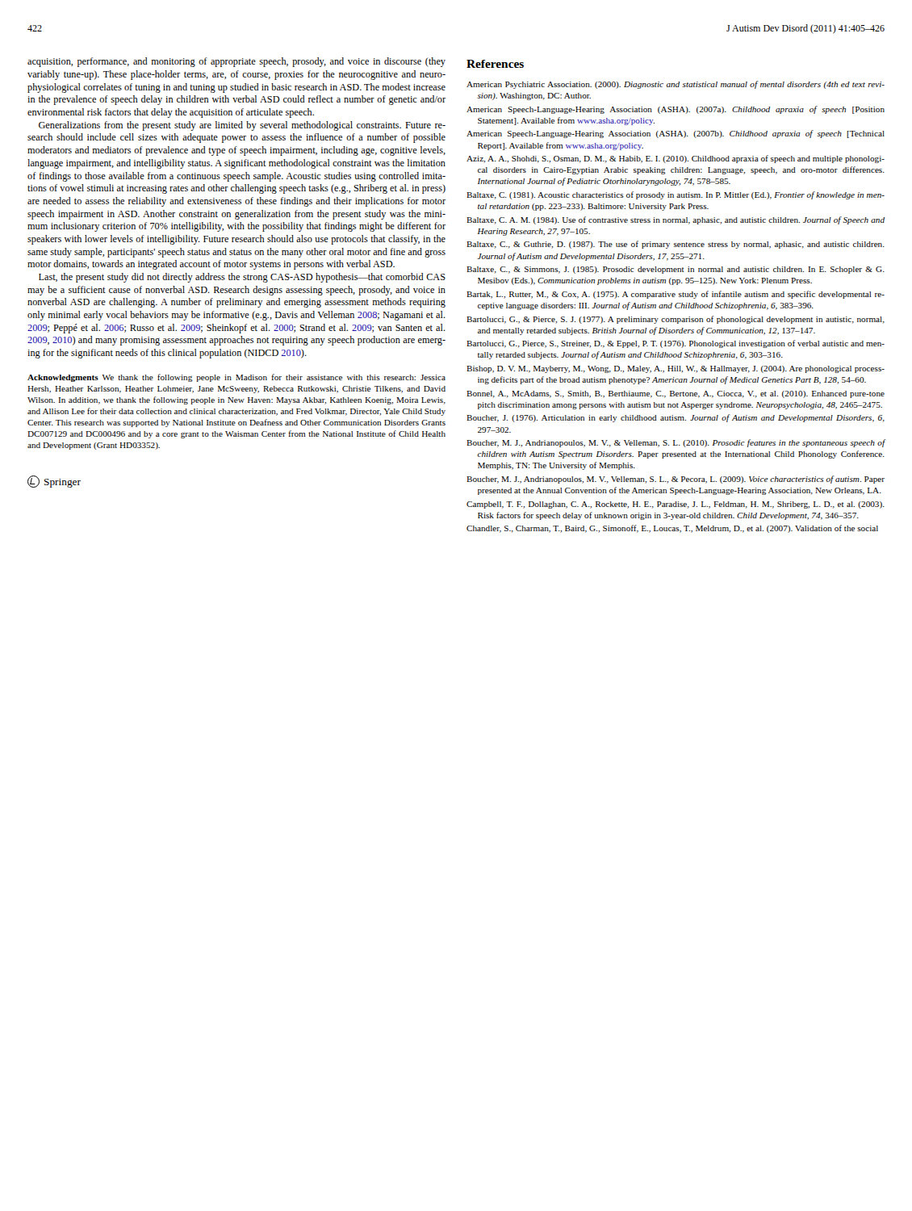422
J Autism Dev Disord (2011) 41:405–426
acquisition, performance, and monitoring of appropriate speech, prosody, and voice in discourse (they variably tune-up). These place-holder terms, are, of course, proxies for the neurocognitive and neurophysiological correlates of tuning in and tuning up studied in basic research in ASD. The modest increase in the prevalence of speech delay in children with verbal ASD could reflect a number of genetic and/or environmental risk factors that delay the acquisition of articulate speech.
Generalizations from the present study are limited by several methodological constraints. Future research should include cell sizes with adequate power to assess the influence of a number of possible moderators and mediators of prevalence and type of speech impairment, including age, cognitive levels, language impairment, and intelligibility status. A significant methodological constraint was the limitation of findings to those available from a continuous speech sample. Acoustic studies using controlled imitations of vowel stimuli at increasing rates and other challenging speech tasks (e.g., Shriberg et al. in press) are needed to assess the reliability and extensiveness of these findings and their implications for motor speech impairment in ASD. Another constraint on generalization from the present study was the minimum inclusionary criterion of 70% intelligibility, with the possibility that findings might be different for speakers with lower levels of intelligibility. Future research should also use protocols that classify, in the same study sample, participants' speech status and status on the many other oral motor and fine and gross motor domains, towards an integrated account of motor systems in persons with verbal ASD.
Last, the present study did not directly address the strong CAS-ASD hypothesis—that comorbid CAS may be a sufficient cause of nonverbal ASD. Research designs assessing speech, prosody, and voice in nonverbal ASD are challenging. A number of preliminary and emerging assessment methods requiring only minimal early vocal behaviors may be informative (e.g., Davis and Velleman 2008; Nagamani et al. 2009; Peppé et al. 2006; Russo et al. 2009; Sheinkopf et al. 2000; Strand et al. 2009; van Santen et al. 2009, 2010) and many promising assessment approaches not requiring any speech production are emerging for the significant needs of this clinical population (NIDCD 2010).
Acknowledgments We thank the following people in Madison for their assistance with this research: Jessica Hersh, Heather Karlsson, Heather Lohmeier, Jane McSweeny, Rebecca Rutkowski, Christie Tilkens, and David Wilson. In addition, we thank the following people in New Haven: Maysa Akbar, Kathleen Koenig, Moira Lewis, and Allison Lee for their data collection and clinical characterization, and Fred Volkmar, Director, Yale Child Study Center. This research was supported by National Institute on Deafness and Other Communication Disorders Grants DC007129 and DC000496 and by a core grant to the Waisman Center from the National Institute of Child Health and Development (Grant HD03352).
Springer
References
American Psychiatric Association. (2000). Diagnostic and statistical manual of mental disorders (4th ed text revision). Washington, DC: Author.
American Speech-Language-Hearing Association (ASHA). (2007a). Childhood apraxia of speech [Position Statement]. Available from www.asha.org/policy.
American Speech-Language-Hearing Association (ASHA). (2007b). Childhood apraxia of speech [Technical Report]. Available from www.asha.org/policy.
Aziz, A. A., Shohdi, S., Osman, D. M., & Habib, E. I. (2010). Childhood apraxia of speech and multiple phonological disorders in Cairo-Egyptian Arabic speaking children: Language, speech, and oro-motor differences. International Journal of Pediatric Otorhinolaryngology, 74, 578–585.
Baltaxe, C. (1981). Acoustic characteristics of prosody in autism. In P. Mittler (Ed.), Frontier of knowledge in mental retardation (pp. 223–233). Baltimore: University Park Press.
Baltaxe, C. A. M. (1984). Use of contrastive stress in normal, aphasic, and autistic children. Journal of Speech and Hearing Research, 27, 97–105.
Baltaxe, C., & Guthrie, D. (1987). The use of primary sentence stress by normal, aphasic, and autistic children. Journal of Autism and Developmental Disorders, 17, 255–271.
Baltaxe, C., & Simmons, J. (1985). Prosodic development in normal and autistic children. In E. Schopler & G. Mesibov (Eds.), Communication problems in autism (pp. 95–125). New York: Plenum Press.
Bartak, L., Rutter, M., & Cox, A. (1975). A comparative study of infantile autism and specific developmental receptive language disorders: III. Journal of Autism and Childhood Schizophrenia, 6, 383–396.
Bartolucci, G., & Pierce, S. J. (1977). A preliminary comparison of phonological development in autistic, normal, and mentally retarded subjects. British Journal of Disorders of Communication, 12, 137–147.
Bartolucci, G., Pierce, S., Streiner, D., & Eppel, P. T. (1976). Phonological investigation of verbal autistic and mentally retarded subjects. Journal of Autism and Childhood Schizophrenia, 6, 303–316.
Bishop, D. V. M., Mayberry, M., Wong, D., Maley, A., Hill, W., & Hallmayer, J. (2004). Are phonological processing deficits part of the broad autism phenotype? American Journal of Medical Genetics Part B, 128, 54–60.
Bonnel, A., McAdams, S., Smith, B., Berthiaume, C., Bertone, A., Ciocca, V., et al. (2010). Enhanced pure-tone pitch discrimination among persons with autism but not Asperger syndrome. Neuropsychologia, 48, 2465–2475.
Boucher, J. (1976). Articulation in early childhood autism. Journal of Autism and Developmental Disorders, 6, 297–302.
Boucher, M. J., Andrianopoulos, M. V., & Velleman, S. L. (2010). Prosodic features in the spontaneous speech of children with Autism Spectrum Disorders. Paper presented at the International Child Phonology Conference. Memphis, TN: The University of Memphis.
Boucher, M. J., Andrianopoulos, M. V., Velleman, S. L., & Pecora, L. (2009). Voice characteristics of autism. Paper presented at the Annual Convention of the American Speech-Language-Hearing Association, New Orleans, LA.
Campbell, T. F., Dollaghan, C. A., Rockette, H. E., Paradise, J. L., Feldman, H. M., Shriberg, L. D., et al. (2003). Risk factors for speech delay of unknown origin in 3-year-old children. Child Development, 74, 346–357.
Chandler, S., Charman, T., Baird, G., Simonoff, E., Loucas, T., Meldrum, D., et al. (2007). Validation of the social